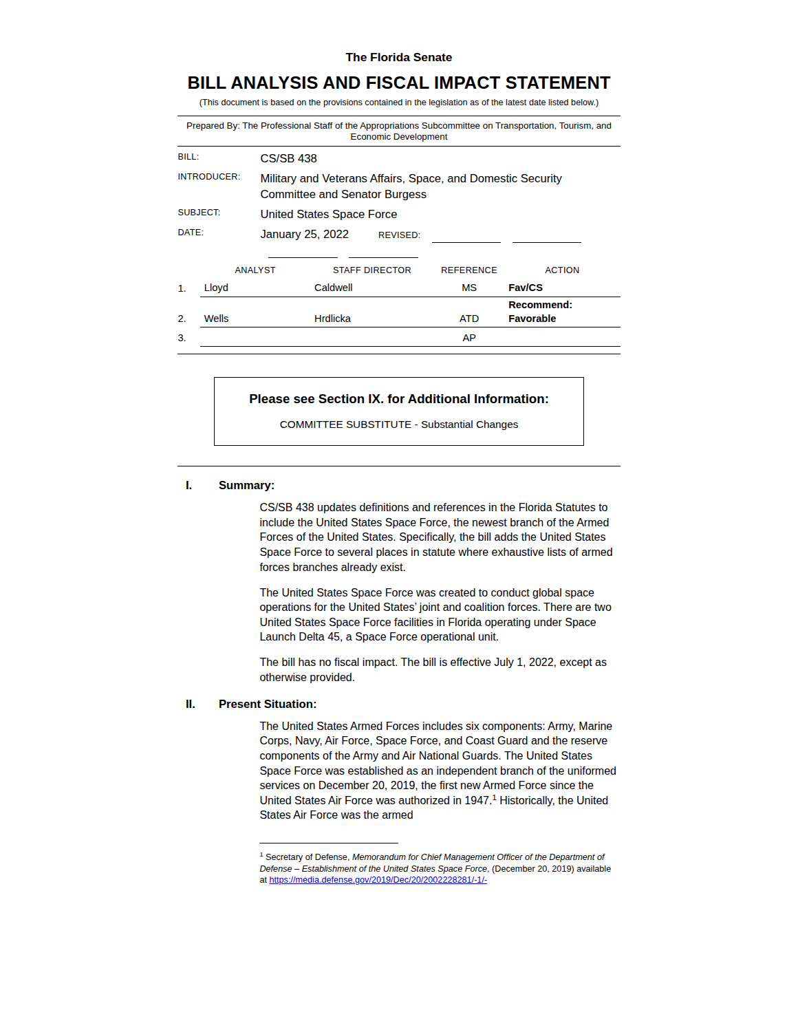The Florida Senate
BILL ANALYSIS AND FISCAL IMPACT STATEMENT
(This document is based on the provisions contained in the legislation as of the latest date listed below.)
Prepared By: The Professional Staff of the Appropriations Subcommittee on Transportation, Tourism, and Economic Development
| BILL: | CS/SB 438 |
| INTRODUCER: | Military and Veterans Affairs, Space, and Domestic Security Committee and Senator Burgess |
| SUBJECT: | United States Space Force |
| DATE: | January 25, 2022 REVISED: |
| | ANALYST | STAFF DIRECTOR | REFERENCE | ACTION |
| --- | --- | --- | --- | --- |
| 1. | Lloyd | Caldwell | MS | Fav/CS |
| 2. | Wells | Hrdlicka | ATD | Recommend: Favorable |
| 3. | | | AP | |
Please see Section IX. for Additional Information:
COMMITTEE SUBSTITUTE - Substantial Changes
I.
Summary:
CS/SB 438 updates definitions and references in the Florida Statutes to include the United States Space Force, the newest branch of the Armed Forces of the United States. Specifically, the bill adds the United States Space Force to several places in statute where exhaustive lists of armed forces branches already exist.
The United States Space Force was created to conduct global space operations for the United States’ joint and coalition forces. There are two United States Space Force facilities in Florida operating under Space Launch Delta 45, a Space Force operational unit.
The bill has no fiscal impact. The bill is effective July 1, 2022, except as otherwise provided.
II.
Present Situation:
The United States Armed Forces includes six components: Army, Marine Corps, Navy, Air Force, Space Force, and Coast Guard and the reserve components of the Army and Air National Guards. The United States Space Force was established as an independent branch of the uniformed services on December 20, 2019, the first new Armed Force since the United States Air Force was authorized in 1947.1 Historically, the United States Air Force was the armed
1 Secretary of Defense, Memorandum for Chief Management Officer of the Department of Defense – Establishment of the United States Space Force, (December 20, 2019) available at https://media.defense.gov/2019/Dec/20/2002228281/-1/-